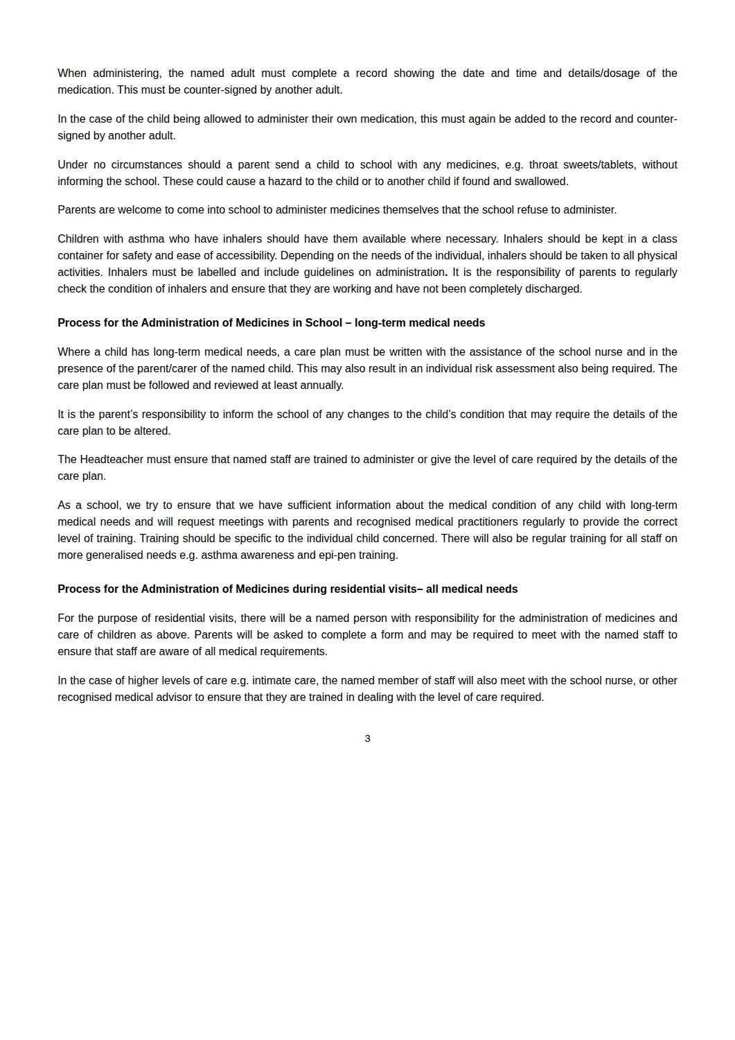When administering, the named adult must complete a record showing the date and time and details/dosage of the medication. This must be counter-signed by another adult.
In the case of the child being allowed to administer their own medication, this must again be added to the record and counter-signed by another adult.
Under no circumstances should a parent send a child to school with any medicines, e.g. throat sweets/tablets, without informing the school. These could cause a hazard to the child or to another child if found and swallowed.
Parents are welcome to come into school to administer medicines themselves that the school refuse to administer.
Children with asthma who have inhalers should have them available where necessary. Inhalers should be kept in a class container for safety and ease of accessibility. Depending on the needs of the individual, inhalers should be taken to all physical activities. Inhalers must be labelled and include guidelines on administration. It is the responsibility of parents to regularly check the condition of inhalers and ensure that they are working and have not been completely discharged.
Process for the Administration of Medicines in School – long-term medical needs
Where a child has long-term medical needs, a care plan must be written with the assistance of the school nurse and in the presence of the parent/carer of the named child. This may also result in an individual risk assessment also being required. The care plan must be followed and reviewed at least annually.
It is the parent’s responsibility to inform the school of any changes to the child’s condition that may require the details of the care plan to be altered.
The Headteacher must ensure that named staff are trained to administer or give the level of care required by the details of the care plan.
As a school, we try to ensure that we have sufficient information about the medical condition of any child with long-term medical needs and will request meetings with parents and recognised medical practitioners regularly to provide the correct level of training. Training should be specific to the individual child concerned. There will also be regular training for all staff on more generalised needs e.g. asthma awareness and epi-pen training.
Process for the Administration of Medicines during residential visits– all medical needs
For the purpose of residential visits, there will be a named person with responsibility for the administration of medicines and care of children as above. Parents will be asked to complete a form and may be required to meet with the named staff to ensure that staff are aware of all medical requirements.
In the case of higher levels of care e.g. intimate care, the named member of staff will also meet with the school nurse, or other recognised medical advisor to ensure that they are trained in dealing with the level of care required.
3